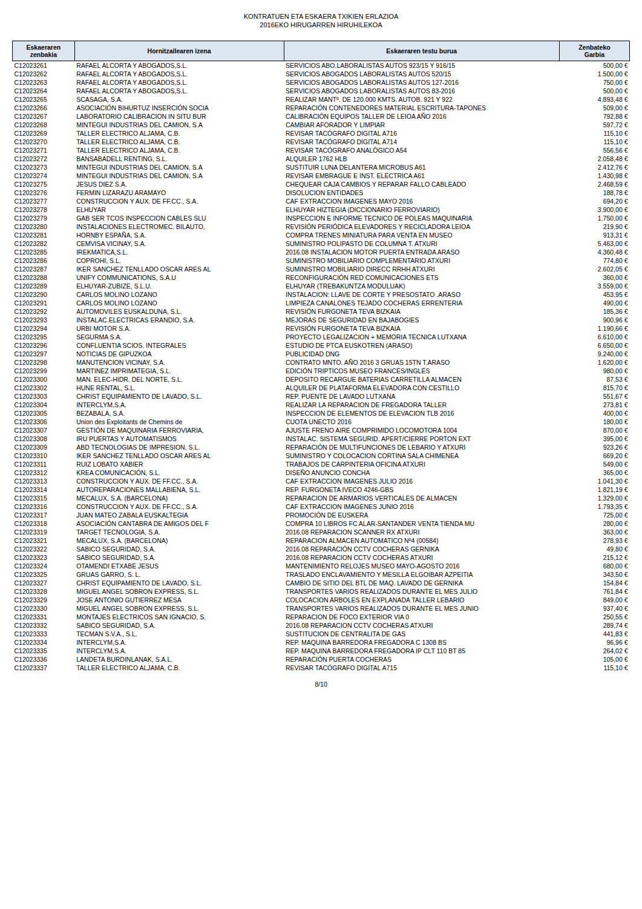KONTRATUEN ETA ESKAERA TXIKIEN ERLAZIOA
2016EKO HIRUGARREN HIRUHILEKOA
| Eskaeraren zenbakia | Hornitzailearen izena | Eskaeraren testu burua | Zenbateko Garbia |
| --- | --- | --- | --- |
| C12023261 | RAFAEL ALCORTA Y ABOGADOS,S.L. | SERVICIOS ABO.LABORALISTAS AUTOS 923/15 Y 916/15 | 500,00 € |
| C12023262 | RAFAEL ALCORTA Y ABOGADOS,S.L. | SERVICIOS ABOGADOS LABORALISTAS AUTOS 520/15 | 1.500,00 € |
| C12023263 | RAFAEL ALCORTA Y ABOGADOS,S.L. | SERVICIOS ABOGADOS LABORALISTAS AUTOS 127-2016 | 750,00 € |
| C12023264 | RAFAEL ALCORTA Y ABOGADOS,S.L. | SERVICIOS ABOGADOS LABORALISTAS AUTOS 83-2016 | 500,00 € |
| C12023265 | SCASAGA, S.A. | REALIZAR MANTº. DE 120.000 KMTS. AUTOB. 921 Y 922 | 4.893,48 € |
| C12023266 | ASOCIACIÓN BIHURTUZ INSERCIÓN SOCIA | REPARACIÓN CONTENEDORES MATERIAL ESCRITURA-TAPONES | 509,00 € |
| C12023267 | LABORATORIO CALIBRACION IN SITU BUR | CALIBRACIÓN EQUIPOS TALLER DE LEIOA AÑO 2016 | 792,88 € |
| C12023268 | MINTEGUI INDUSTRIAS DEL CAMION, S.A | CAMBIAR AFORADOR Y LIMPIAR | 597,72 € |
| C12023269 | TALLER ELECTRICO ALJAMA, C.B. | REVISAR TACÓGRAFO DIGITAL A716 | 115,10 € |
| C12023270 | TALLER ELECTRICO ALJAMA, C.B. | REVISAR TACÓGRAFO DIGITAL A714 | 115,10 € |
| C12023271 | TALLER ELECTRICO ALJAMA, C.B. | REVISAR TACÓGRAFO ANALÓGICO A54 | 556,56 € |
| C12023272 | BANSABADELL RENTING, S.L. | ALQUILER 1762 HLB | 2.058,48 € |
| C12023273 | MINTEGUI INDUSTRIAS DEL CAMION, S.A | SUSTITUIR LUNA DELANTERA MICROBUS A61 | 2.412,76 € |
| C12023274 | MINTEGUI INDUSTRIAS DEL CAMION, S.A | REVISAR EMBRAGUE E INST. ELÉCTRICA A61 | 1.430,98 € |
| C12023275 | JESUS DIEZ S.A. | CHEQUEAR CAJA CAMBIOS Y REPARAR FALLO CABLEADO | 2.468,59 € |
| C12023276 | FERMIN LIZARAZU ARAMAYO | DISOLUCION ENTIDADES | 188,78 € |
| C12023277 | CONSTRUCCION Y AUX. DE FF.CC., S.A. | CAF EXTRACCION IMAGENES MAYO 2016 | 694,20 € |
| C12023278 | ELHUYAR | ELHUYAR HIZTEGIA (DICCIONARIO FERROVIARIO) | 3.900,00 € |
| C12023279 | GAB SER TCOS INSPECCION CABLES SLU | INSPECCION E INFORME TECNICO DE POLEAS MAQUINARIA | 1.750,00 € |
| C12023280 | INSTALACIONES ELECTROMEC. BILAUTO, | REVISIÓN PERIÓDICA ELEVADORES Y RECICLADORA LEIOA | 219,90 € |
| C12023281 | HORNBY ESPAÑA, S.A. | COMPRA TRENES MINIATURA PARA VENTA EN MUSEO | 913,31 € |
| C12023282 | CEMVISA VICINAY, S.A. | SUMINISTRO POLIPASTO DE COLUMNA T. ATXURI | 5.463,00 € |
| C12023285 | IREKMATICA,S.L. | 2016.08 INSTALACION MOTOR PUERTA ENTRADA ARASO | 4.360,48 € |
| C12023286 | COPROHI, S.L. | SUMINISTRO MOBILIARIO COMPLEMENTARIO ATXURI | 774,80 € |
| C12023287 | IKER SANCHEZ TENLLADO OSCAR ARES AL | SUMINISTRO MOBILIARIO DIRECC RRHH ATXURI | 2.602,05 € |
| C12023288 | UNIFY COMMUNICATIONS, S.A.U | RECONFIGURACIÓN RED COMUNICACIONES ETS | 360,00 € |
| C12023289 | ELHUYAR-ZUBIZE, S.L.U. | ELHUYAR (TREBAKUNTZA MODULUAK) | 3.559,00 € |
| C12023290 | CARLOS MOLINO LOZANO | INSTALACION: LLAVE DE CORTE Y PRESOSTATO .ARASO | 453,95 € |
| C12023291 | CARLOS MOLINO LOZANO | LIMPIEZA CANALONES TEJADO COCHERAS ERRENTERIA | 490,00 € |
| C12023292 | AUTOMOVILES EUSKALDUNA, S.L. | REVISIÓN FURGONETA TEVA BIZKAIA | 185,36 € |
| C12023293 | INSTALAC.ELECTRICAS ERANDIO, S.A. | MEJORAS DE SEGURIDAD EN BAJABOGIES | 900,96 € |
| C12023294 | URBI MOTOR S.A. | REVISIÓN FURGONETA TEVA BIZKAIA | 1.190,66 € |
| C12023295 | SEGURMA S.A. | PROYECTO LEGALIZACION + MEMORIA TÉCNICA LUTXANA | 6.610,00 € |
| C12023296 | CONFLUENTIA SCIOS. INTEGRALES | ESTUDIO DE PTCA EUSKOTREN (ARASO) | 6.650,00 € |
| C12023297 | NOTICIAS DE GIPUZKOA | PUBLICIDAD DNG | 9.240,00 € |
| C12023298 | MANUTENCION VICINAY, S.A. | CONTRATO MNTO. AÑO 2016 3 GRUAS 15TN T.ARASO | 1.620,00 € |
| C12023299 | MARTINEZ IMPRIMATEGIA, S.L. | EDICIÓN TRIPTICOS MUSEO FRANCÉS/INGLÉS | 980,00 € |
| C12023300 | MAN. ELEC-HIDR. DEL NORTE, S.L. | DEPOSITO RECARGUE BATERIAS CARRETILLA ALMACEN | 87,53 € |
| C12023302 | HUNE RENTAL, S.L. | ALQUILER DE PLATAFORMA ELEVADORA CON CESTILLO | 815,70 € |
| C12023303 | CHRIST EQUIPAMIENTO DE LAVADO, S.L. | REP. PUENTE DE LAVADO LUTXANA | 551,67 € |
| C12023304 | INTERCLYM,S.A. | REALIZAR LA REPARACION DE FREGADORA TALLER | 273,81 € |
| C12023305 | BEZABALA, S.A. | INSPECCION DE ELEMENTOS DE ELEVACION TLB 2016 | 400,00 € |
| C12023306 | Union des Exploitants de Chemins de | CUOTA UNECTO 2016 | 180,00 € |
| C12023307 | GESTIÓN DE MAQUINARIA FERROVIARIA, | AJUSTE FRENO AIRE COMPRIMIDO LOCOMOTORA 1004 | 870,00 € |
| C12023308 | IRU PUERTAS Y AUTOMATISMOS | INSTALAC. SISTEMA SEGURID. APERT/CIERRE PORTON EXT | 395,00 € |
| C12023309 | ABD TECNOLOGIAS DE IMPRESION, S.L. | REPARACIÓN DE MULTIFUNCIONES DE LEBARIO Y ATXURI | 923,26 € |
| C12023310 | IKER SANCHEZ TENLLADO OSCAR ARES AL | SUMINISTRO Y COLOCACION CORTINA SALA CHIMENEA | 669,20 € |
| C12023311 | RUIZ LOBATO XABIER | TRABAJOS DE CARPINTERIA OFICINA ATXURI | 549,00 € |
| C12023312 | KREA COMUNICACIÓN, S.L. | DISEÑO ANUNCIO CONCHA | 365,00 € |
| C12023313 | CONSTRUCCION Y AUX. DE FF.CC., S.A. | CAF EXTRACCION IMAGENES JULIO 2016 | 1.041,30 € |
| C12023314 | AUTOREPARACIONES MALLABIENA, S.L. | REP. FURGONETA IVECO 4246-GBS | 1.821,19 € |
| C12023315 | MECALUX, S.A. (BARCELONA) | REPARACION DE ARMARIOS VERTICALES DE ALMACEN | 1.329,00 € |
| C12023316 | CONSTRUCCION Y AUX. DE FF.CC., S.A. | CAF EXTRACCION IMAGENES JUNIO 2016 | 1.793,35 € |
| C12023317 | JUAN MATEO ZABALA EUSKALTEGIA | PROMOCIÓN DE EUSKERA | 725,00 € |
| C12023318 | ASOCIACIÓN CANTABRA DE AMIGOS DEL F | COMPRA 10 LIBROS FC ALAR-SANTANDER VENTA TIENDA MU | 280,00 € |
| C12023319 | TARGET TECNOLOGIA, S.A. | 2016.08 REPARACION SCANNER RX ATXURI | 363,00 € |
| C12023321 | MECALUX, S.A. (BARCELONA) | REPARACION ALMACEN AUTOMATICO Nº4 (00584) | 278,93 € |
| C12023322 | SABICO SEGURIDAD, S.A. | 2016.08 REPARACIÓN CCTV COCHERAS GERNIKA | 49,80 € |
| C12023323 | SABICO SEGURIDAD, S.A. | 2016.08 REPARACION CCTV COCHERAS ATXURI | 215,12 € |
| C12023324 | OTAMENDI ETXABE JESUS | MANTENIMIENTO RELOJES MUSEO MAYO-AGOSTO 2016 | 680,00 € |
| C12023325 | GRUAS GARRO, S. L. | TRASLADO ENCLAVAMIENTO Y MESILLA ELGOIBAR AZPEITIA | 343,50 € |
| C12023327 | CHRIST EQUIPAMIENTO DE LAVADO, S.L. | CAMBIO DE SITIO DEL BTL DE MAQ. LAVADO DE GERNIKA | 154,84 € |
| C12023328 | MIGUEL ANGEL SOBRON EXPRESS, S.L. | TRANSPORTES VARIOS REALIZADOS DURANTE EL MES JULIO | 761,84 € |
| C12023329 | JOSE ANTONIO GUTIERREZ MESA | COLOCACION ARBOLES EN EXPLANADA TALLER LEBARIO | 849,00 € |
| C12023330 | MIGUEL ANGEL SOBRON EXPRESS, S.L. | TRANSPORTES VARIOS REALIZADOS DURANTE EL MES JUNIO | 937,40 € |
| C12023331 | MONTAJES ELECTRICOS SAN IGNACIO, S. | REPARACION DE FOCO EXTERIOR VIA 0 | 250,55 € |
| C12023332 | SABICO SEGURIDAD, S.A. | 2016.08 REPARACION CCTV COCHERAS ATXURI | 289,74 € |
| C12023333 | TECMAN S.V.A., S.L. | SUSTITUCION DE CENTRALITA DE GAS | 441,83 € |
| C12023334 | INTERCLYM,S.A. | REP. MAQUINA BARREDORA FREGADORA C 1308 BS | 96,96 € |
| C12023335 | INTERCLYM,S.A. | REP. MAQUINA BARREDORA FREGADORA IP CLT 110 BT 85 | 264,02 € |
| C12023336 | LANDETA BURDINLANAK, S.A.L. | REPARACIÓN PUERTA COCHERAS | 105,00 € |
| C12023337 | TALLER ELECTRICO ALJAMA, C.B. | REVISAR TACÓGRAFO DIGITAL A715 | 115,10 € |
8/10